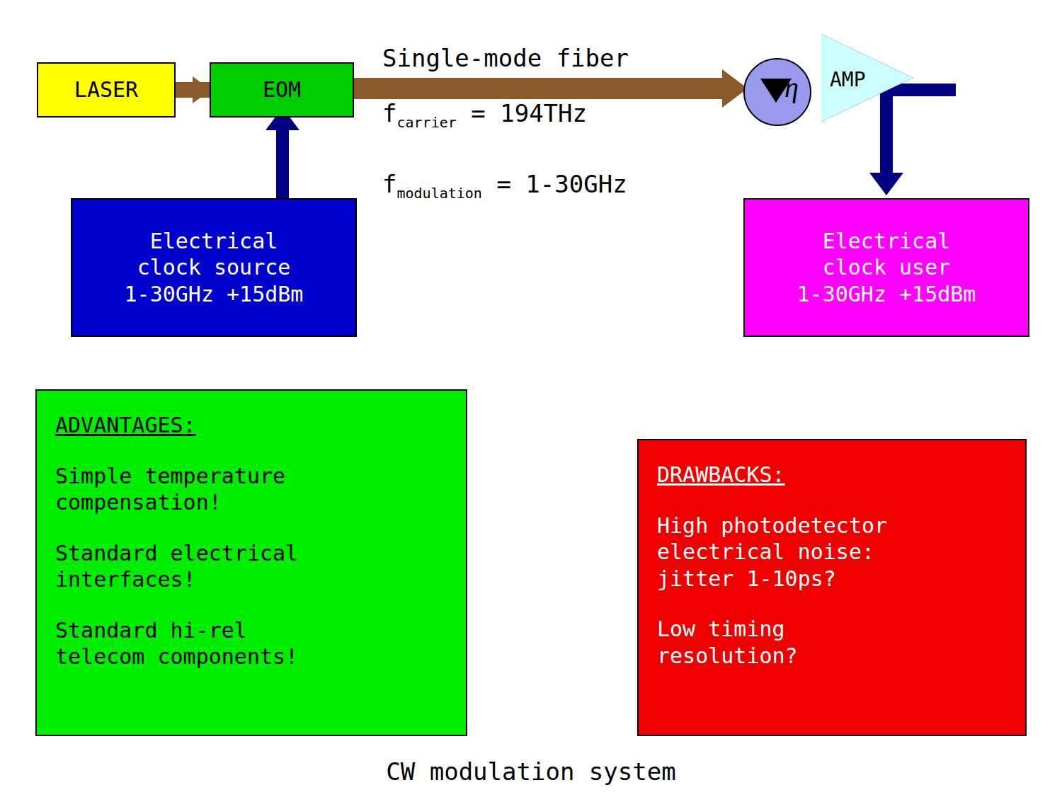LASER
EOM
η
AMP
Single-mode fiber
fcarrier = 194THz
fmodulation = 1-30GHz
Electrical
clock source
1-30GHz +15dBm
Electrical
clock user
1-30GHz +15dBm
ADVANTAGES:
Simple temperature
compensation!
Standard electrical
interfaces!
Standard hi-rel
telecom components!
DRAWBACKS:
High photodetector
electrical noise:
jitter 1-10ps?
Low timing
resolution?
CW modulation system